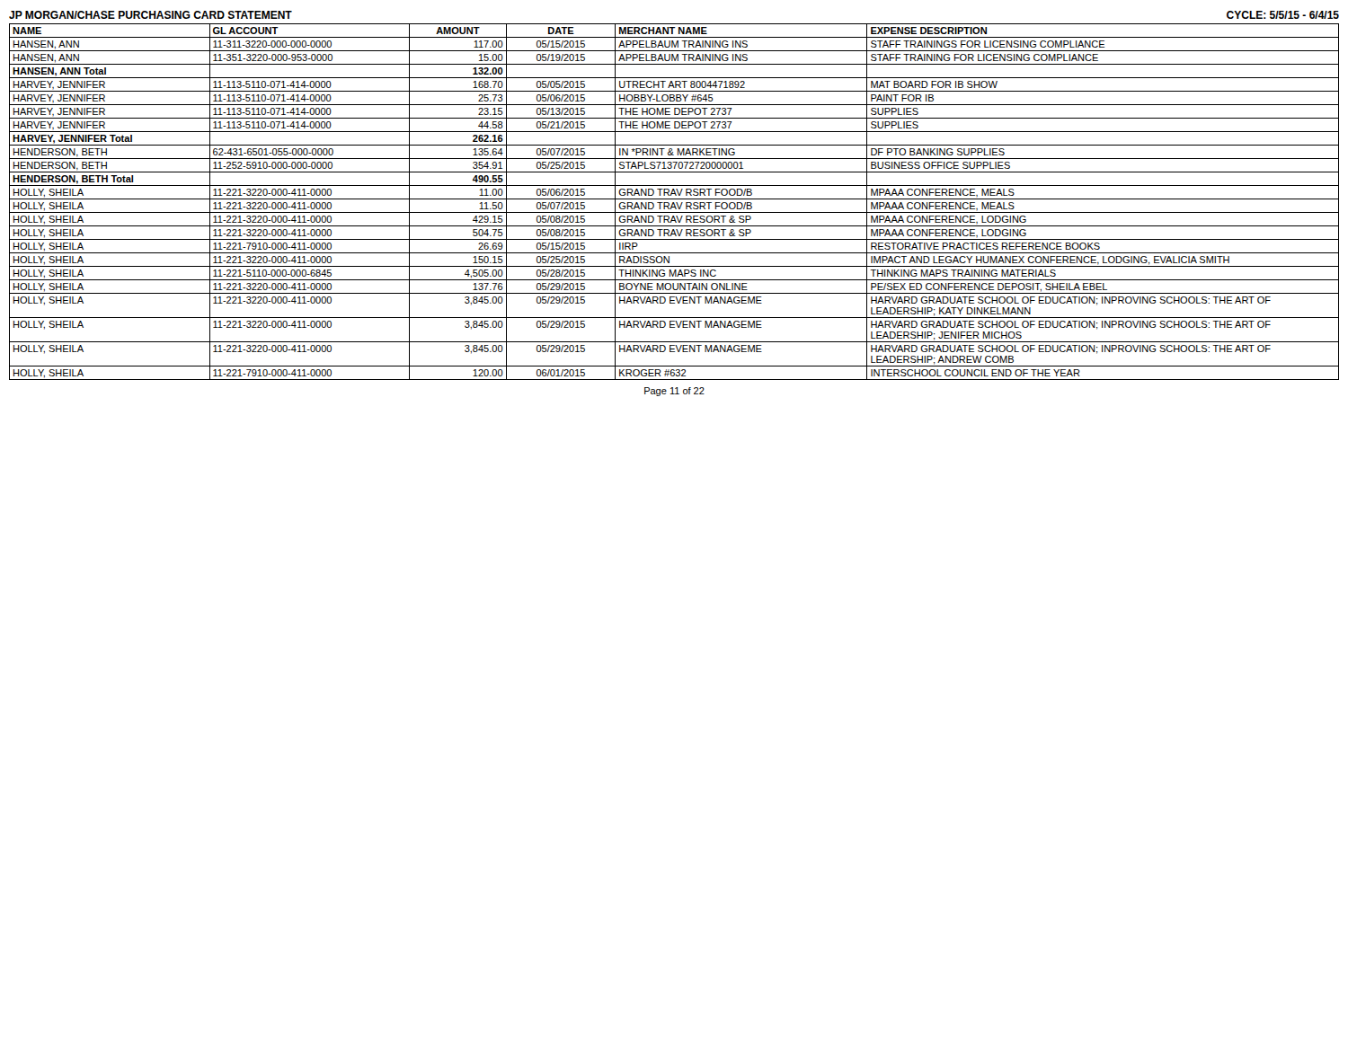JP MORGAN/CHASE PURCHASING CARD STATEMENT CYCLE: 5/5/15 - 6/4/15
| NAME | GL ACCOUNT | AMOUNT | DATE | MERCHANT NAME | EXPENSE DESCRIPTION |
| --- | --- | --- | --- | --- | --- |
| HANSEN, ANN | 11-311-3220-000-000-0000 | 117.00 | 05/15/2015 | APPELBAUM TRAINING INS | STAFF TRAININGS FOR LICENSING COMPLIANCE |
| HANSEN, ANN | 11-351-3220-000-953-0000 | 15.00 | 05/19/2015 | APPELBAUM TRAINING INS | STAFF TRAINING FOR LICENSING COMPLIANCE |
| HANSEN, ANN Total | | 132.00 | | | |
| HARVEY, JENNIFER | 11-113-5110-071-414-0000 | 168.70 | 05/05/2015 | UTRECHT ART 8004471892 | MAT BOARD FOR IB SHOW |
| HARVEY, JENNIFER | 11-113-5110-071-414-0000 | 25.73 | 05/06/2015 | HOBBY-LOBBY #645 | PAINT FOR IB |
| HARVEY, JENNIFER | 11-113-5110-071-414-0000 | 23.15 | 05/13/2015 | THE HOME DEPOT 2737 | SUPPLIES |
| HARVEY, JENNIFER | 11-113-5110-071-414-0000 | 44.58 | 05/21/2015 | THE HOME DEPOT 2737 | SUPPLIES |
| HARVEY, JENNIFER Total | | 262.16 | | | |
| HENDERSON, BETH | 62-431-6501-055-000-0000 | 135.64 | 05/07/2015 | IN *PRINT & MARKETING | DF PTO BANKING SUPPLIES |
| HENDERSON, BETH | 11-252-5910-000-000-0000 | 354.91 | 05/25/2015 | STAPLS7137072720000001 | BUSINESS OFFICE SUPPLIES |
| HENDERSON, BETH Total | | 490.55 | | | |
| HOLLY, SHEILA | 11-221-3220-000-411-0000 | 11.00 | 05/06/2015 | GRAND TRAV RSRT FOOD/B | MPAAA CONFERENCE, MEALS |
| HOLLY, SHEILA | 11-221-3220-000-411-0000 | 11.50 | 05/07/2015 | GRAND TRAV RSRT FOOD/B | MPAAA CONFERENCE, MEALS |
| HOLLY, SHEILA | 11-221-3220-000-411-0000 | 429.15 | 05/08/2015 | GRAND TRAV RESORT & SP | MPAAA CONFERENCE, LODGING |
| HOLLY, SHEILA | 11-221-3220-000-411-0000 | 504.75 | 05/08/2015 | GRAND TRAV RESORT & SP | MPAAA CONFERENCE, LODGING |
| HOLLY, SHEILA | 11-221-7910-000-411-0000 | 26.69 | 05/15/2015 | IIRP | RESTORATIVE PRACTICES REFERENCE BOOKS |
| HOLLY, SHEILA | 11-221-3220-000-411-0000 | 150.15 | 05/25/2015 | RADISSON | IMPACT AND LEGACY HUMANEX CONFERENCE, LODGING, EVALICIA SMITH |
| HOLLY, SHEILA | 11-221-5110-000-000-6845 | 4,505.00 | 05/28/2015 | THINKING MAPS INC | THINKING MAPS TRAINING MATERIALS |
| HOLLY, SHEILA | 11-221-3220-000-411-0000 | 137.76 | 05/29/2015 | BOYNE MOUNTAIN ONLINE | PE/SEX ED CONFERENCE DEPOSIT, SHEILA EBEL |
| HOLLY, SHEILA | 11-221-3220-000-411-0000 | 3,845.00 | 05/29/2015 | HARVARD EVENT MANAGEME | HARVARD GRADUATE SCHOOL OF EDUCATION; INPROVING SCHOOLS: THE ART OF LEADERSHIP; KATY DINKELMANN |
| HOLLY, SHEILA | 11-221-3220-000-411-0000 | 3,845.00 | 05/29/2015 | HARVARD EVENT MANAGEME | HARVARD GRADUATE SCHOOL OF EDUCATION; INPROVING SCHOOLS: THE ART OF LEADERSHIP; JENIFER MICHOS |
| HOLLY, SHEILA | 11-221-3220-000-411-0000 | 3,845.00 | 05/29/2015 | HARVARD EVENT MANAGEME | HARVARD GRADUATE SCHOOL OF EDUCATION; INPROVING SCHOOLS: THE ART OF LEADERSHIP; ANDREW COMB |
| HOLLY, SHEILA | 11-221-7910-000-411-0000 | 120.00 | 06/01/2015 | KROGER #632 | INTERSCHOOL COUNCIL END OF THE YEAR |
Page 11 of 22